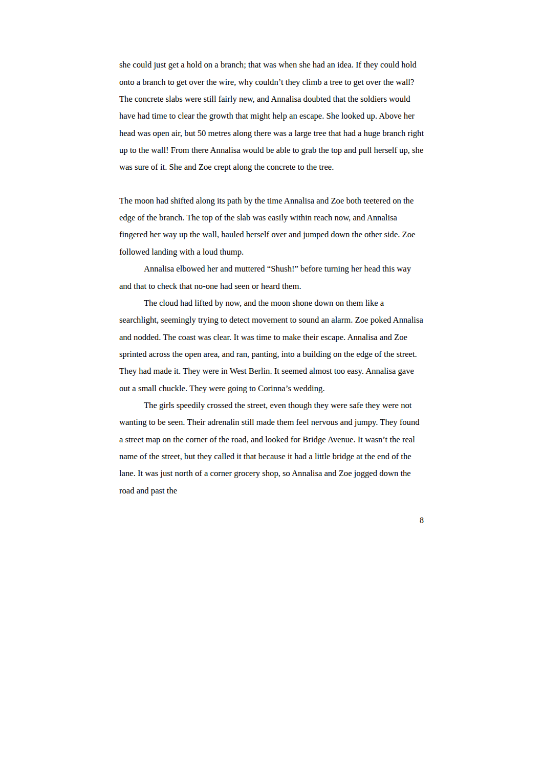she could just get a hold on a branch; that was when she had an idea. If they could hold onto a branch to get over the wire, why couldn’t they climb a tree to get over the wall? The concrete slabs were still fairly new, and Annalisa doubted that the soldiers would have had time to clear the growth that might help an escape. She looked up. Above her head was open air, but 50 metres along there was a large tree that had a huge branch right up to the wall! From there Annalisa would be able to grab the top and pull herself up, she was sure of it. She and Zoe crept along the concrete to the tree.
The moon had shifted along its path by the time Annalisa and Zoe both teetered on the edge of the branch. The top of the slab was easily within reach now, and Annalisa fingered her way up the wall, hauled herself over and jumped down the other side. Zoe followed landing with a loud thump.
Annalisa elbowed her and muttered “Shush!” before turning her head this way and that to check that no-one had seen or heard them.
The cloud had lifted by now, and the moon shone down on them like a searchlight, seemingly trying to detect movement to sound an alarm. Zoe poked Annalisa and nodded. The coast was clear. It was time to make their escape. Annalisa and Zoe sprinted across the open area, and ran, panting, into a building on the edge of the street. They had made it. They were in West Berlin. It seemed almost too easy. Annalisa gave out a small chuckle. They were going to Corinna’s wedding.
The girls speedily crossed the street, even though they were safe they were not wanting to be seen. Their adrenalin still made them feel nervous and jumpy. They found a street map on the corner of the road, and looked for Bridge Avenue. It wasn’t the real name of the street, but they called it that because it had a little bridge at the end of the lane. It was just north of a corner grocery shop, so Annalisa and Zoe jogged down the road and past the
8